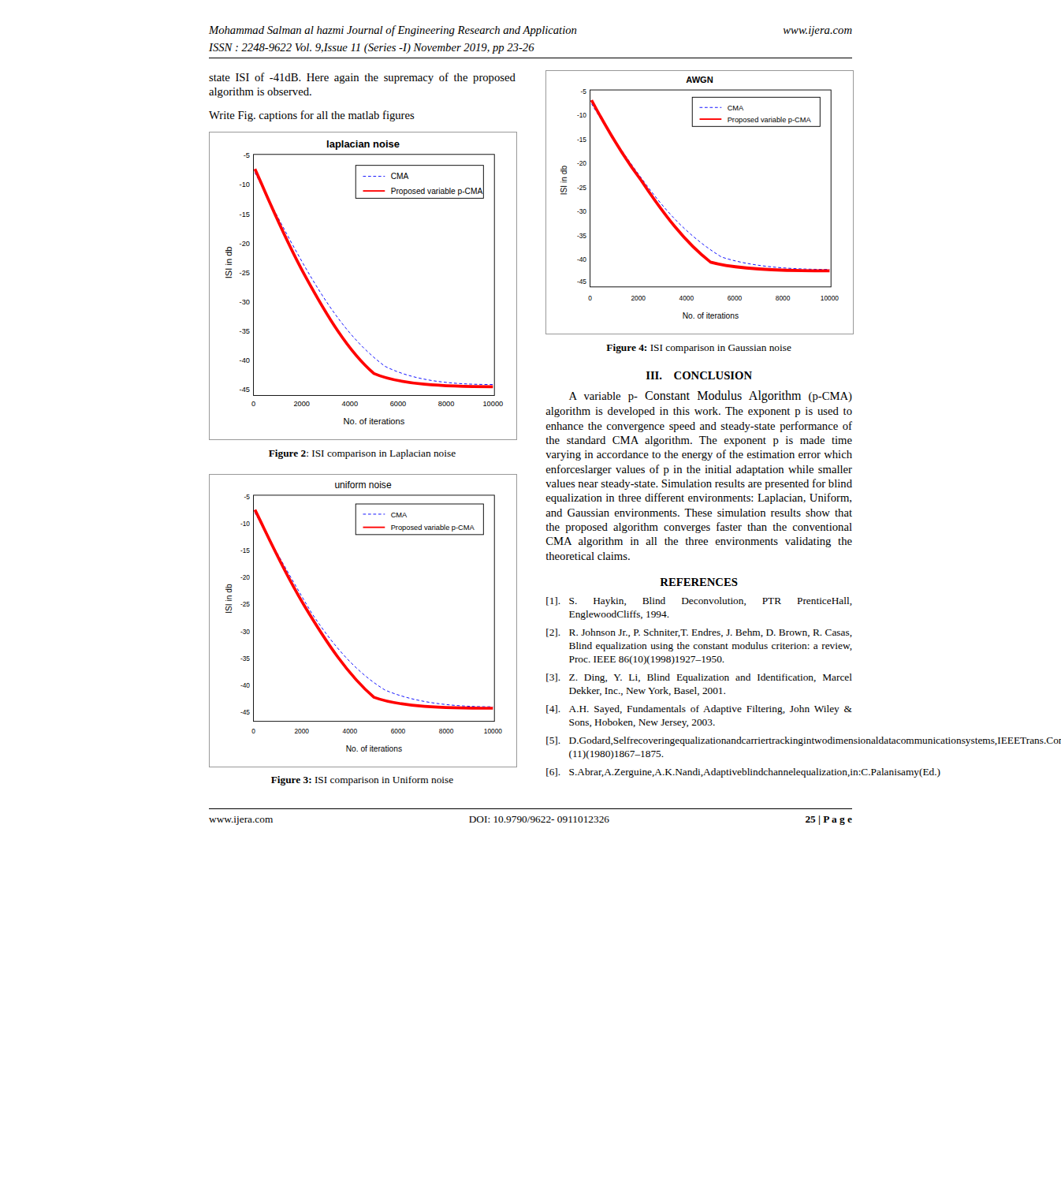www.ijera.com Mohammad Salman al hazmi Journal of Engineering Research and Application
ISSN : 2248-9622 Vol. 9,Issue 11 (Series -I) November 2019, pp 23-26
state ISI of -41dB. Here again the supremacy of the proposed algorithm is observed.
Write Fig. captions for all the matlab figures
Figure 2: ISI comparison in Laplacian noise
Figure 3: ISI comparison in Uniform noise
Figure 4: ISI comparison in Gaussian noise
III. CONCLUSION
A variable p- Constant Modulus Algorithm (p-CMA) algorithm is developed in this work. The exponent p is used to enhance the convergence speed and steady-state performance of the standard CMA algorithm. The exponent p is made time varying in accordance to the energy of the estimation error which enforceslarger values of p in the initial adaptation while smaller values near steady-state. Simulation results are presented for blind equalization in three different environments: Laplacian, Uniform, and Gaussian environments. These simulation results show that the proposed algorithm converges faster than the conventional CMA algorithm in all the three environments validating the theoretical claims.
REFERENCES
[1]. S. Haykin, Blind Deconvolution, PTR PrenticeHall, EnglewoodCliffs, 1994.
[2]. R. Johnson Jr., P. Schniter,T. Endres, J. Behm, D. Brown, R. Casas, Blind equalization using the constant modulus criterion: a review, Proc. IEEE 86(10)(1998)1927–1950.
[3]. Z. Ding, Y. Li, Blind Equalization and Identification, Marcel Dekker, Inc., New York, Basel, 2001.
[4]. A.H. Sayed, Fundamentals of Adaptive Filtering, John Wiley & Sons, Hoboken, New Jersey, 2003.
[5]. D.Godard,Selfrecoveringequalizationandcarriertrackingintwodimensionaldatacommunicationsystems,IEEETrans.Commun.28 (11)(1980)1867–1875.
[6]. S.Abrar,A.Zerguine,A.K.Nandi,Adaptiveblindchannelequalization,in:C.Palanisamy(Ed.)
www.ijera.com
DOI: 10.9790/9622- 0911012326
25 | P a g e